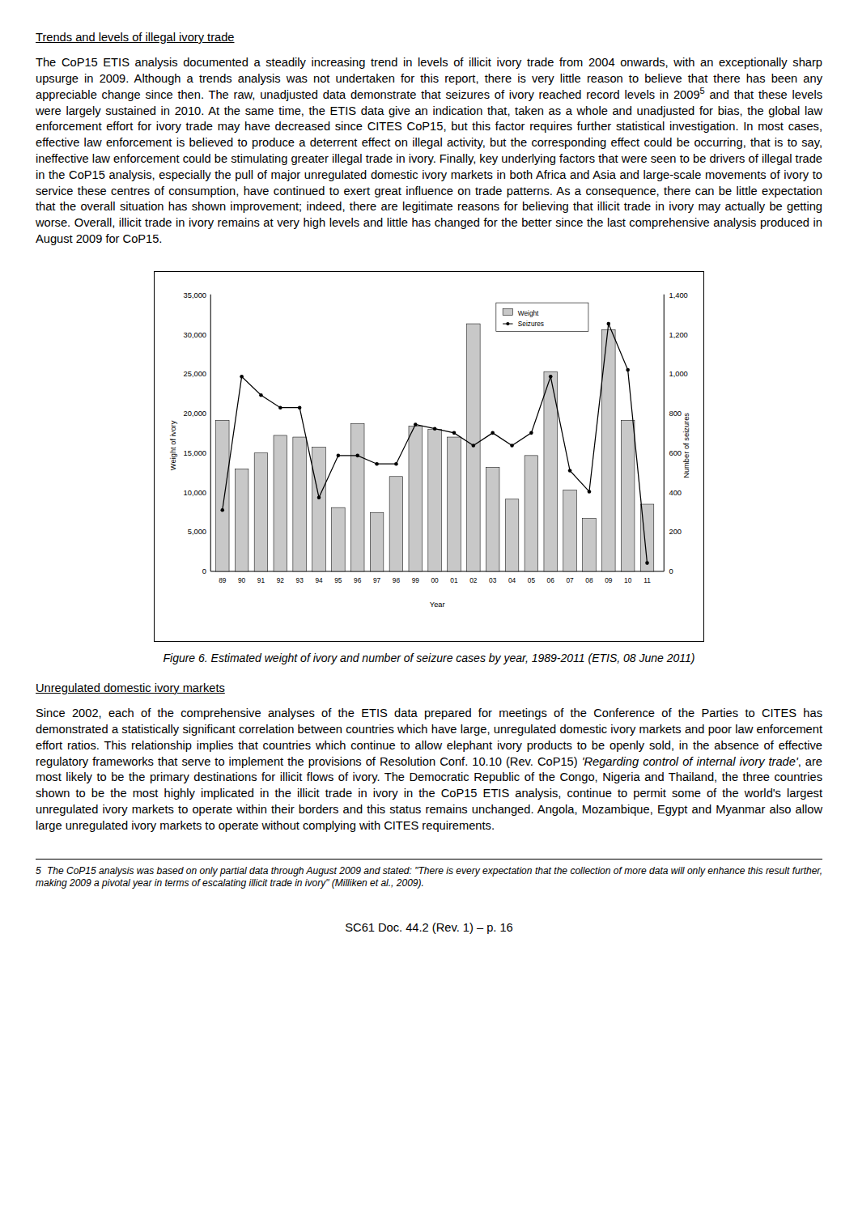Trends and levels of illegal ivory trade
The CoP15 ETIS analysis documented a steadily increasing trend in levels of illicit ivory trade from 2004 onwards, with an exceptionally sharp upsurge in 2009. Although a trends analysis was not undertaken for this report, there is very little reason to believe that there has been any appreciable change since then. The raw, unadjusted data demonstrate that seizures of ivory reached record levels in 20095 and that these levels were largely sustained in 2010. At the same time, the ETIS data give an indication that, taken as a whole and unadjusted for bias, the global law enforcement effort for ivory trade may have decreased since CITES CoP15, but this factor requires further statistical investigation. In most cases, effective law enforcement is believed to produce a deterrent effect on illegal activity, but the corresponding effect could be occurring, that is to say, ineffective law enforcement could be stimulating greater illegal trade in ivory. Finally, key underlying factors that were seen to be drivers of illegal trade in the CoP15 analysis, especially the pull of major unregulated domestic ivory markets in both Africa and Asia and large-scale movements of ivory to service these centres of consumption, have continued to exert great influence on trade patterns. As a consequence, there can be little expectation that the overall situation has shown improvement; indeed, there are legitimate reasons for believing that illicit trade in ivory may actually be getting worse. Overall, illicit trade in ivory remains at very high levels and little has changed for the better since the last comprehensive analysis produced in August 2009 for CoP15.
0 5,000 10,000 15,000 20,000 25,000 30,000 35,000 0 200 400 600 800 1,000 1,200 1,400 Weight of ivory Number of seizures Year 89 90 91 92 93 94 95 96 97 98 99 00 01 02 03 04 05 06 07 08 09 10 11 Weight Seizures
Figure 6. Estimated weight of ivory and number of seizure cases by year, 1989-2011 (ETIS, 08 June 2011)
Unregulated domestic ivory markets
Since 2002, each of the comprehensive analyses of the ETIS data prepared for meetings of the Conference of the Parties to CITES has demonstrated a statistically significant correlation between countries which have large, unregulated domestic ivory markets and poor law enforcement effort ratios. This relationship implies that countries which continue to allow elephant ivory products to be openly sold, in the absence of effective regulatory frameworks that serve to implement the provisions of Resolution Conf. 10.10 (Rev. CoP15) 'Regarding control of internal ivory trade', are most likely to be the primary destinations for illicit flows of ivory. The Democratic Republic of the Congo, Nigeria and Thailand, the three countries shown to be the most highly implicated in the illicit trade in ivory in the CoP15 ETIS analysis, continue to permit some of the world's largest unregulated ivory markets to operate within their borders and this status remains unchanged. Angola, Mozambique, Egypt and Myanmar also allow large unregulated ivory markets to operate without complying with CITES requirements.
5 The CoP15 analysis was based on only partial data through August 2009 and stated: "There is every expectation that the collection of more data will only enhance this result further, making 2009 a pivotal year in terms of escalating illicit trade in ivory" (Milliken et al., 2009).
SC61 Doc. 44.2 (Rev. 1) – p. 16